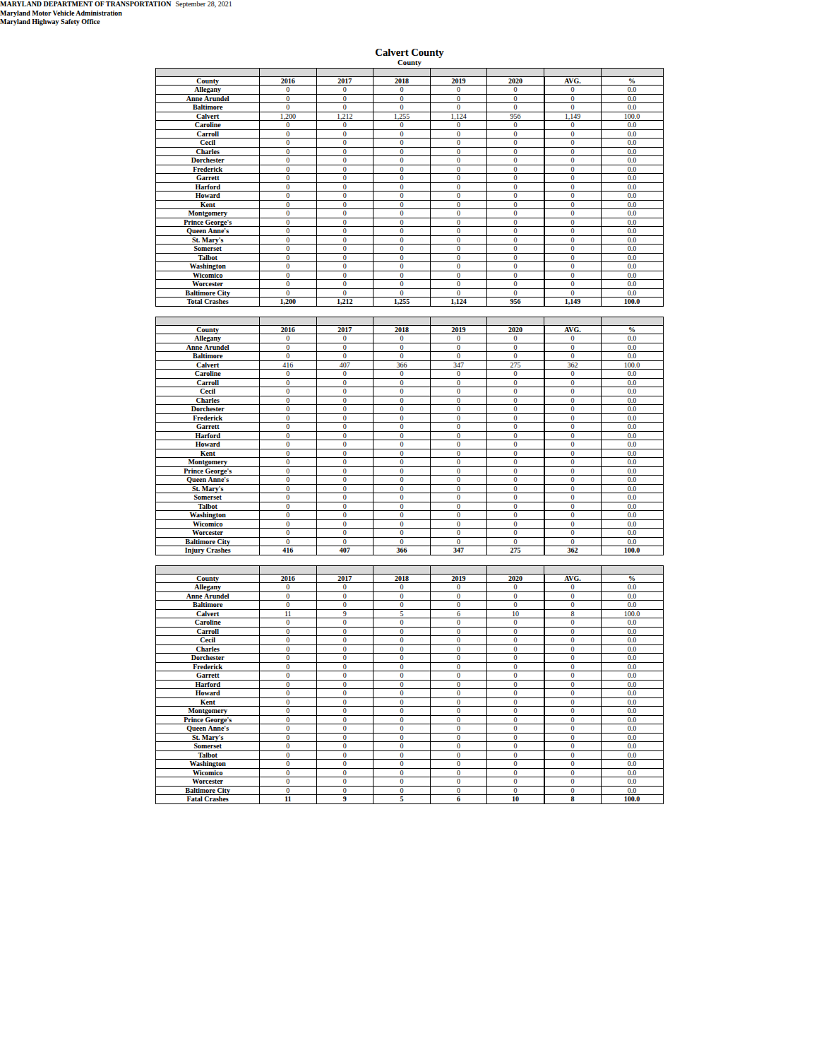MARYLAND DEPARTMENT OF TRANSPORTATIONSeptember 28, 2021
Maryland Motor Vehicle Administration
Maryland Highway Safety Office
Calvert County
County
| County | 2016 | 2017 | 2018 | 2019 | 2020 | AVG. | % |
| --- | --- | --- | --- | --- | --- | --- | --- |
| Allegany | 0 | 0 | 0 | 0 | 0 | 0 | 0.0 |
| Anne Arundel | 0 | 0 | 0 | 0 | 0 | 0 | 0.0 |
| Baltimore | 0 | 0 | 0 | 0 | 0 | 0 | 0.0 |
| Calvert | 1,200 | 1,212 | 1,255 | 1,124 | 956 | 1,149 | 100.0 |
| Caroline | 0 | 0 | 0 | 0 | 0 | 0 | 0.0 |
| Carroll | 0 | 0 | 0 | 0 | 0 | 0 | 0.0 |
| Cecil | 0 | 0 | 0 | 0 | 0 | 0 | 0.0 |
| Charles | 0 | 0 | 0 | 0 | 0 | 0 | 0.0 |
| Dorchester | 0 | 0 | 0 | 0 | 0 | 0 | 0.0 |
| Frederick | 0 | 0 | 0 | 0 | 0 | 0 | 0.0 |
| Garrett | 0 | 0 | 0 | 0 | 0 | 0 | 0.0 |
| Harford | 0 | 0 | 0 | 0 | 0 | 0 | 0.0 |
| Howard | 0 | 0 | 0 | 0 | 0 | 0 | 0.0 |
| Kent | 0 | 0 | 0 | 0 | 0 | 0 | 0.0 |
| Montgomery | 0 | 0 | 0 | 0 | 0 | 0 | 0.0 |
| Prince George's | 0 | 0 | 0 | 0 | 0 | 0 | 0.0 |
| Queen Anne's | 0 | 0 | 0 | 0 | 0 | 0 | 0.0 |
| St. Mary's | 0 | 0 | 0 | 0 | 0 | 0 | 0.0 |
| Somerset | 0 | 0 | 0 | 0 | 0 | 0 | 0.0 |
| Talbot | 0 | 0 | 0 | 0 | 0 | 0 | 0.0 |
| Washington | 0 | 0 | 0 | 0 | 0 | 0 | 0.0 |
| Wicomico | 0 | 0 | 0 | 0 | 0 | 0 | 0.0 |
| Worcester | 0 | 0 | 0 | 0 | 0 | 0 | 0.0 |
| Baltimore City | 0 | 0 | 0 | 0 | 0 | 0 | 0.0 |
| Total Crashes | 1,200 | 1,212 | 1,255 | 1,124 | 956 | 1,149 | 100.0 |
| County | 2016 | 2017 | 2018 | 2019 | 2020 | AVG. | % |
| --- | --- | --- | --- | --- | --- | --- | --- |
| Allegany | 0 | 0 | 0 | 0 | 0 | 0 | 0.0 |
| Anne Arundel | 0 | 0 | 0 | 0 | 0 | 0 | 0.0 |
| Baltimore | 0 | 0 | 0 | 0 | 0 | 0 | 0.0 |
| Calvert | 416 | 407 | 366 | 347 | 275 | 362 | 100.0 |
| Caroline | 0 | 0 | 0 | 0 | 0 | 0 | 0.0 |
| Carroll | 0 | 0 | 0 | 0 | 0 | 0 | 0.0 |
| Cecil | 0 | 0 | 0 | 0 | 0 | 0 | 0.0 |
| Charles | 0 | 0 | 0 | 0 | 0 | 0 | 0.0 |
| Dorchester | 0 | 0 | 0 | 0 | 0 | 0 | 0.0 |
| Frederick | 0 | 0 | 0 | 0 | 0 | 0 | 0.0 |
| Garrett | 0 | 0 | 0 | 0 | 0 | 0 | 0.0 |
| Harford | 0 | 0 | 0 | 0 | 0 | 0 | 0.0 |
| Howard | 0 | 0 | 0 | 0 | 0 | 0 | 0.0 |
| Kent | 0 | 0 | 0 | 0 | 0 | 0 | 0.0 |
| Montgomery | 0 | 0 | 0 | 0 | 0 | 0 | 0.0 |
| Prince George's | 0 | 0 | 0 | 0 | 0 | 0 | 0.0 |
| Queen Anne's | 0 | 0 | 0 | 0 | 0 | 0 | 0.0 |
| St. Mary's | 0 | 0 | 0 | 0 | 0 | 0 | 0.0 |
| Somerset | 0 | 0 | 0 | 0 | 0 | 0 | 0.0 |
| Talbot | 0 | 0 | 0 | 0 | 0 | 0 | 0.0 |
| Washington | 0 | 0 | 0 | 0 | 0 | 0 | 0.0 |
| Wicomico | 0 | 0 | 0 | 0 | 0 | 0 | 0.0 |
| Worcester | 0 | 0 | 0 | 0 | 0 | 0 | 0.0 |
| Baltimore City | 0 | 0 | 0 | 0 | 0 | 0 | 0.0 |
| Injury Crashes | 416 | 407 | 366 | 347 | 275 | 362 | 100.0 |
| County | 2016 | 2017 | 2018 | 2019 | 2020 | AVG. | % |
| --- | --- | --- | --- | --- | --- | --- | --- |
| Allegany | 0 | 0 | 0 | 0 | 0 | 0 | 0.0 |
| Anne Arundel | 0 | 0 | 0 | 0 | 0 | 0 | 0.0 |
| Baltimore | 0 | 0 | 0 | 0 | 0 | 0 | 0.0 |
| Calvert | 11 | 9 | 5 | 6 | 10 | 8 | 100.0 |
| Caroline | 0 | 0 | 0 | 0 | 0 | 0 | 0.0 |
| Carroll | 0 | 0 | 0 | 0 | 0 | 0 | 0.0 |
| Cecil | 0 | 0 | 0 | 0 | 0 | 0 | 0.0 |
| Charles | 0 | 0 | 0 | 0 | 0 | 0 | 0.0 |
| Dorchester | 0 | 0 | 0 | 0 | 0 | 0 | 0.0 |
| Frederick | 0 | 0 | 0 | 0 | 0 | 0 | 0.0 |
| Garrett | 0 | 0 | 0 | 0 | 0 | 0 | 0.0 |
| Harford | 0 | 0 | 0 | 0 | 0 | 0 | 0.0 |
| Howard | 0 | 0 | 0 | 0 | 0 | 0 | 0.0 |
| Kent | 0 | 0 | 0 | 0 | 0 | 0 | 0.0 |
| Montgomery | 0 | 0 | 0 | 0 | 0 | 0 | 0.0 |
| Prince George's | 0 | 0 | 0 | 0 | 0 | 0 | 0.0 |
| Queen Anne's | 0 | 0 | 0 | 0 | 0 | 0 | 0.0 |
| St. Mary's | 0 | 0 | 0 | 0 | 0 | 0 | 0.0 |
| Somerset | 0 | 0 | 0 | 0 | 0 | 0 | 0.0 |
| Talbot | 0 | 0 | 0 | 0 | 0 | 0 | 0.0 |
| Washington | 0 | 0 | 0 | 0 | 0 | 0 | 0.0 |
| Wicomico | 0 | 0 | 0 | 0 | 0 | 0 | 0.0 |
| Worcester | 0 | 0 | 0 | 0 | 0 | 0 | 0.0 |
| Baltimore City | 0 | 0 | 0 | 0 | 0 | 0 | 0.0 |
| Fatal Crashes | 11 | 9 | 5 | 6 | 10 | 8 | 100.0 |